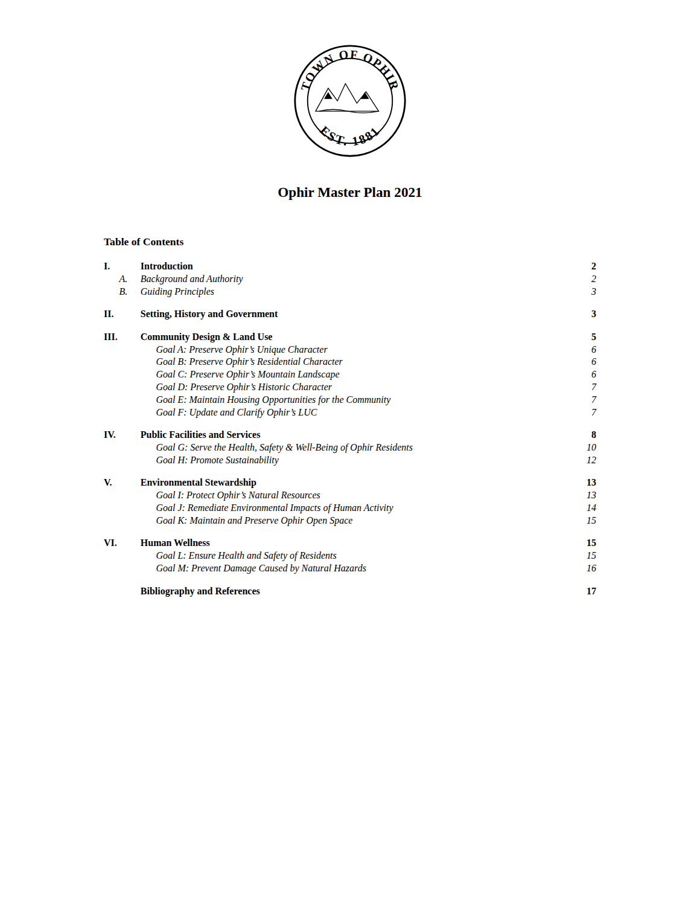Ophir Master Plan 2021
Table of Contents
| I. | Introduction | 2 |
| A. | Background and Authority | 2 |
| B. | Guiding Principles | 3 |
| II. | Setting, History and Government | 3 |
| III. | Community Design & Land Use | 5 |
| | Goal A: Preserve Ophir’s Unique Character | 6 |
| | Goal B: Preserve Ophir’s Residential Character | 6 |
| | Goal C: Preserve Ophir’s Mountain Landscape | 6 |
| | Goal D: Preserve Ophir’s Historic Character | 7 |
| | Goal E: Maintain Housing Opportunities for the Community | 7 |
| | Goal F: Update and Clarify Ophir’s LUC | 7 |
| IV. | Public Facilities and Services | 8 |
| | Goal G: Serve the Health, Safety & Well-Being of Ophir Residents | 10 |
| | Goal H: Promote Sustainability | 12 |
| V. | Environmental Stewardship | 13 |
| | Goal I: Protect Ophir’s Natural Resources | 13 |
| | Goal J: Remediate Environmental Impacts of Human Activity | 14 |
| | Goal K: Maintain and Preserve Ophir Open Space | 15 |
| VI. | Human Wellness | 15 |
| | Goal L: Ensure Health and Safety of Residents | 15 |
| | Goal M: Prevent Damage Caused by Natural Hazards | 16 |
| | Bibliography and References | 17 |